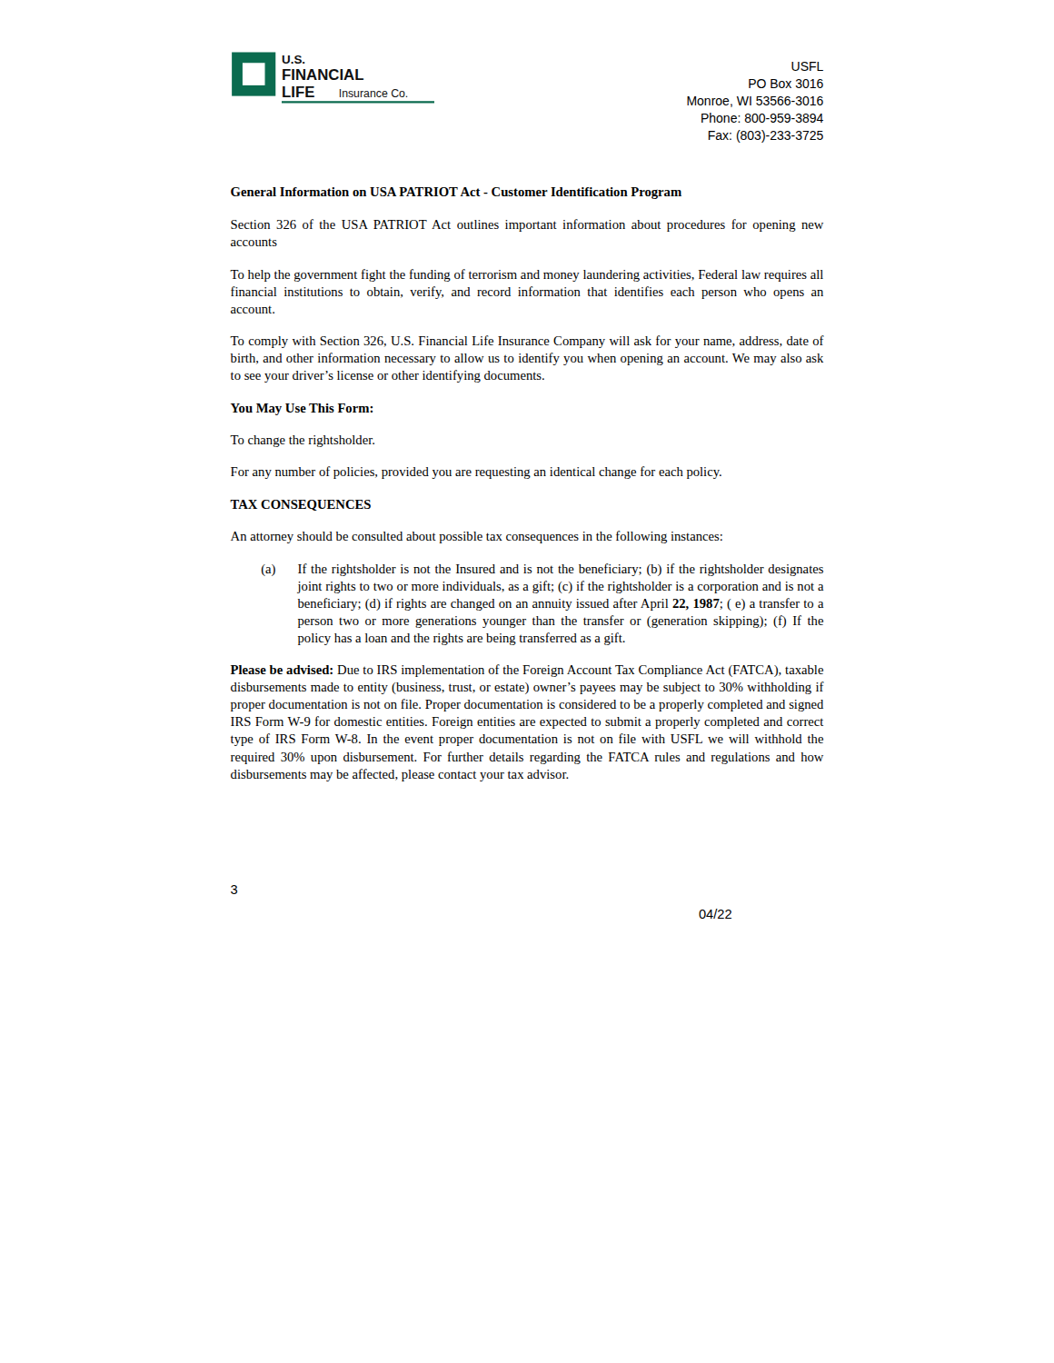U.S. FINANCIAL LIFE Insurance Co.
USFL
PO Box 3016
Monroe, WI 53566-3016
Phone: 800-959-3894
Fax: (803)-233-3725
General Information on USA PATRIOT Act - Customer Identification Program
Section 326 of the USA PATRIOT Act outlines important information about procedures for opening new accounts
To help the government fight the funding of terrorism and money laundering activities, Federal law requires all financial institutions to obtain, verify, and record information that identifies each person who opens an account.
To comply with Section 326, U.S. Financial Life Insurance Company will ask for your name, address, date of birth, and other information necessary to allow us to identify you when opening an account. We may also ask to see your driver’s license or other identifying documents.
You May Use This Form:
To change the rightsholder.
For any number of policies, provided you are requesting an identical change for each policy.
TAX CONSEQUENCES
An attorney should be consulted about possible tax consequences in the following instances:
(a)
If the rightsholder is not the Insured and is not the beneficiary; (b) if the rightsholder designates joint rights to two or more individuals, as a gift; (c) if the rightsholder is a corporation and is not a beneficiary; (d) if rights are changed on an annuity issued after April 22, 1987; ( e) a transfer to a person two or more generations younger than the transfer or (generation skipping); (f) If the policy has a loan and the rights are being transferred as a gift.
Please be advised: Due to IRS implementation of the Foreign Account Tax Compliance Act (FATCA), taxable disbursements made to entity (business, trust, or estate) owner’s payees may be subject to 30% withholding if proper documentation is not on file. Proper documentation is considered to be a properly completed and signed IRS Form W-9 for domestic entities. Foreign entities are expected to submit a properly completed and correct type of IRS Form W-8. In the event proper documentation is not on file with USFL we will withhold the required 30% upon disbursement. For further details regarding the FATCA rules and regulations and how disbursements may be affected, please contact your tax advisor.
3 04/22